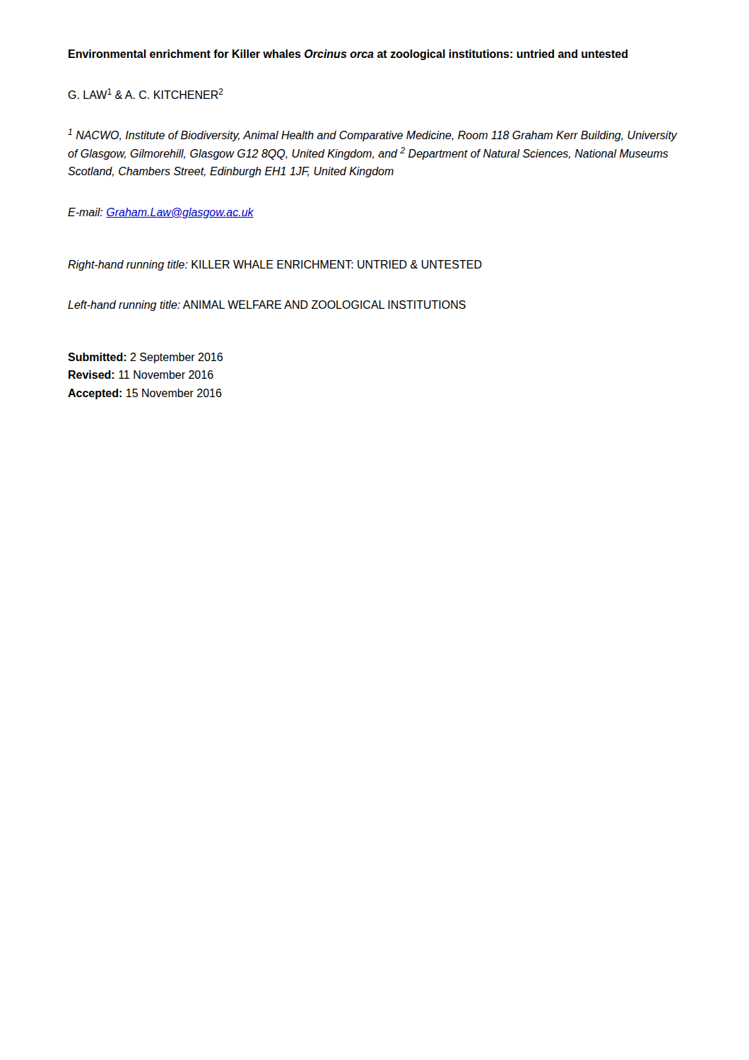Environmental enrichment for Killer whales Orcinus orca at zoological institutions: untried and untested
G. LAW1 & A. C. KITCHENER2
1 NACWO, Institute of Biodiversity, Animal Health and Comparative Medicine, Room 118 Graham Kerr Building, University of Glasgow, Gilmorehill, Glasgow G12 8QQ, United Kingdom, and 2 Department of Natural Sciences, National Museums Scotland, Chambers Street, Edinburgh EH1 1JF, United Kingdom
E-mail: Graham.Law@glasgow.ac.uk
Right-hand running title: KILLER WHALE ENRICHMENT: UNTRIED & UNTESTED
Left-hand running title: ANIMAL WELFARE AND ZOOLOGICAL INSTITUTIONS
Submitted: 2 September 2016
Revised: 11 November 2016
Accepted: 15 November 2016